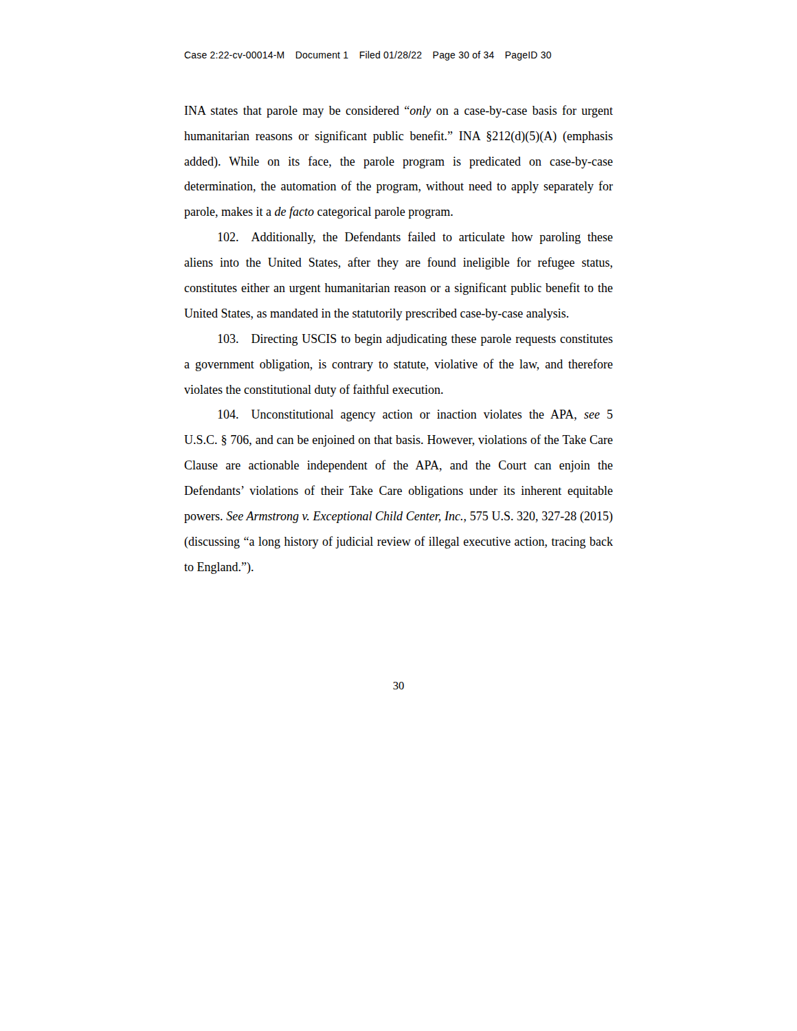Case 2:22-cv-00014-M Document 1 Filed 01/28/22 Page 30 of 34 PageID 30
INA states that parole may be considered “only on a case-by-case basis for urgent humanitarian reasons or significant public benefit.” INA §212(d)(5)(A) (emphasis added). While on its face, the parole program is predicated on case-by-case determination, the automation of the program, without need to apply separately for parole, makes it a de facto categorical parole program.
102. Additionally, the Defendants failed to articulate how paroling these aliens into the United States, after they are found ineligible for refugee status, constitutes either an urgent humanitarian reason or a significant public benefit to the United States, as mandated in the statutorily prescribed case-by-case analysis.
103. Directing USCIS to begin adjudicating these parole requests constitutes a government obligation, is contrary to statute, violative of the law, and therefore violates the constitutional duty of faithful execution.
104. Unconstitutional agency action or inaction violates the APA, see 5 U.S.C. § 706, and can be enjoined on that basis. However, violations of the Take Care Clause are actionable independent of the APA, and the Court can enjoin the Defendants’ violations of their Take Care obligations under its inherent equitable powers. See Armstrong v. Exceptional Child Center, Inc., 575 U.S. 320, 327-28 (2015) (discussing “a long history of judicial review of illegal executive action, tracing back to England.”).
30